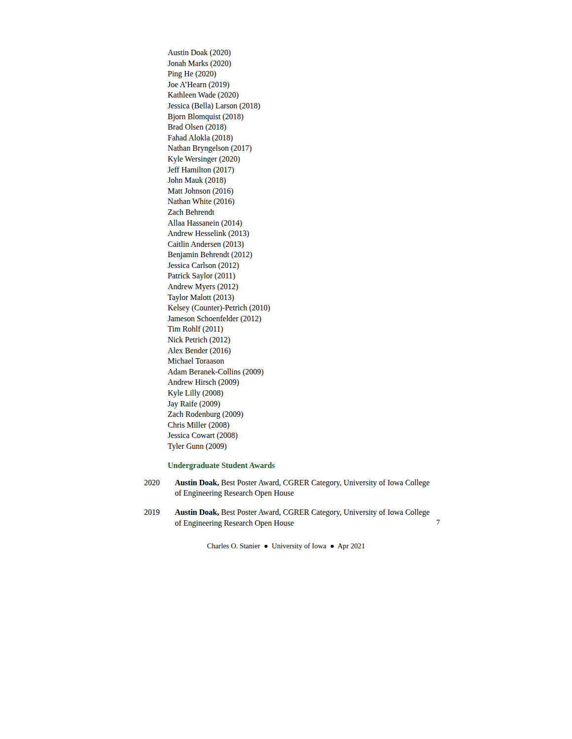Austin Doak (2020)
Jonah Marks (2020)
Ping He (2020)
Joe A’Hearn (2019)
Kathleen Wade (2020)
Jessica (Bella) Larson (2018)
Bjorn Blomquist (2018)
Brad Olsen (2018)
Fahad Alokla (2018)
Nathan Bryngelson (2017)
Kyle Wersinger (2020)
Jeff Hamilton (2017)
John Mauk (2018)
Matt Johnson (2016)
Nathan White (2016)
Zach Behrendt
Allaa Hassanein (2014)
Andrew Hesselink (2013)
Caitlin Andersen (2013)
Benjamin Behrendt (2012)
Jessica Carlson (2012)
Patrick Saylor (2011)
Andrew Myers (2012)
Taylor Malott (2013)
Kelsey (Counter)-Petrich (2010)
Jameson Schoenfelder (2012)
Tim Rohlf (2011)
Nick Petrich (2012)
Alex Bender (2016)
Michael Toraason
Adam Beranek-Collins (2009)
Andrew Hirsch (2009)
Kyle Lilly (2008)
Jay Raife (2009)
Zach Rodenburg (2009)
Chris Miller (2008)
Jessica Cowart (2008)
Tyler Gunn (2009)
Undergraduate Student Awards
| 2020 | Austin Doak, Best Poster Award, CGRER Category, University of Iowa College of Engineering Research Open House |
| 2019 | Austin Doak, Best Poster Award, CGRER Category, University of Iowa College of Engineering Research Open House |
7
Charles O. Stanier ● University of Iowa ● Apr 2021